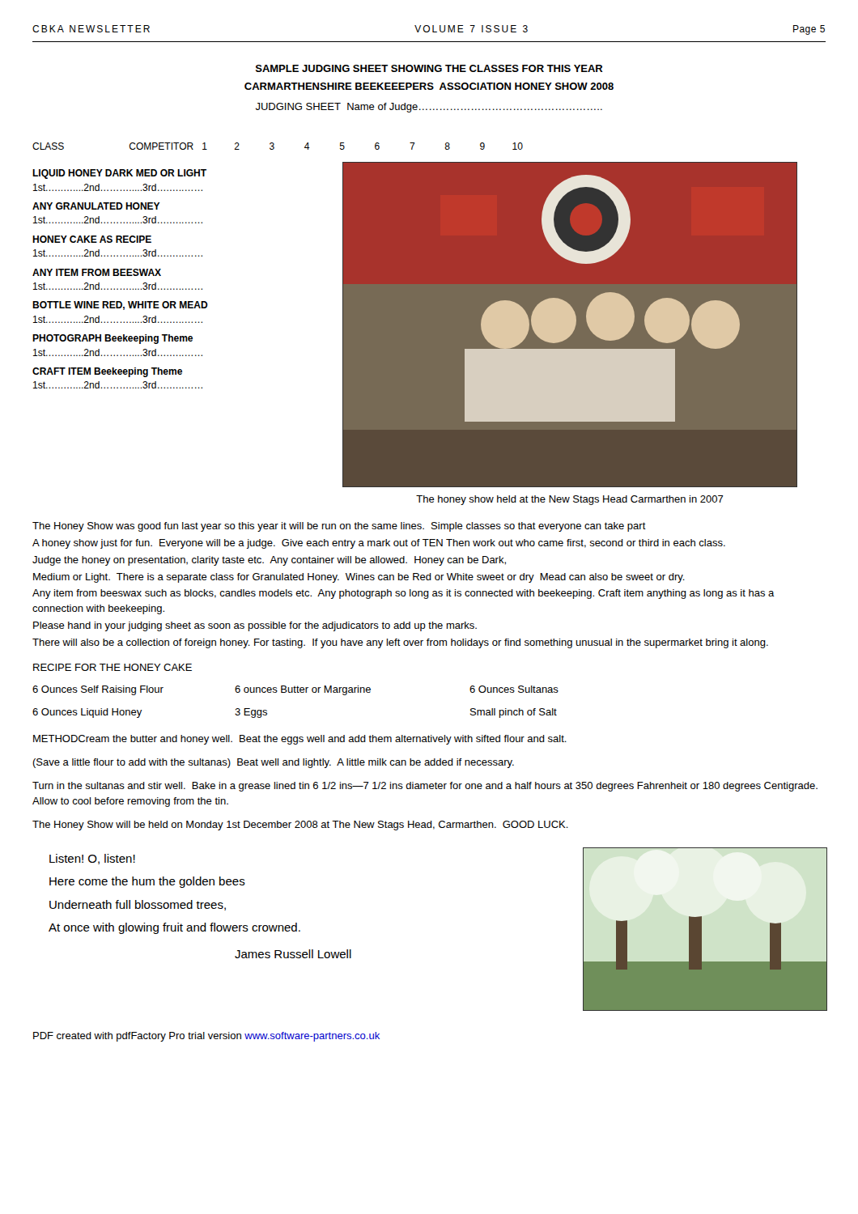CBKA NEWSLETTER
VOLUME 7 ISSUE 3
Page 5
SAMPLE JUDGING SHEET SHOWING THE CLASSES FOR THIS YEAR
CARMARTHENSHIRE BEEKEEEPERS ASSOCIATION HONEY SHOW 2008
JUDGING SHEET Name of Judge……………………………………………..
CLASS COMPETITOR 1 2 3 4 5 6 7 8 9 10
LIQUID HONEY DARK MED OR LIGHT
1st.…..…....2nd……….....3rd….…..……
ANY GRANULATED HONEY
1st.…..…....2nd……….....3rd….…..……
HONEY CAKE AS RECIPE
1st.…..…....2nd……….....3rd….…..……
ANY ITEM FROM BEESWAX
1st.…..…....2nd……….....3rd….…..……
BOTTLE WINE RED, WHITE OR MEAD
1st.…..…....2nd……….....3rd….…..……
PHOTOGRAPH Beekeeping Theme
1st.…..…....2nd……….....3rd….…..……
CRAFT ITEM Beekeeping Theme
1st.…..…....2nd……….....3rd….…..……
The honey show held at the New Stags Head Carmarthen in 2007
The Honey Show was good fun last year so this year it will be run on the same lines. Simple classes so that everyone can take part
A honey show just for fun. Everyone will be a judge. Give each entry a mark out of TEN Then work out who came first, second or third in each class.
Judge the honey on presentation, clarity taste etc. Any container will be allowed. Honey can be Dark,
Medium or Light. There is a separate class for Granulated Honey. Wines can be Red or White sweet or dry Mead can also be sweet or dry.
Any item from beeswax such as blocks, candles models etc. Any photograph so long as it is connected with beekeeping. Craft item anything as long as it has a connection with beekeeping.
Please hand in your judging sheet as soon as possible for the adjudicators to add up the marks.
There will also be a collection of foreign honey. For tasting. If you have any left over from holidays or find something unusual in the supermarket bring it along.
RECIPE FOR THE HONEY CAKE
6 Ounces Self Raising Flour
6 ounces Butter or Margarine
6 Ounces Sultanas
6 Ounces Liquid Honey
3 Eggs
Small pinch of Salt
METHODCream the butter and honey well. Beat the eggs well and add them alternatively with sifted flour and salt.
(Save a little flour to add with the sultanas) Beat well and lightly. A little milk can be added if necessary.
Turn in the sultanas and stir well. Bake in a grease lined tin 6 1/2 ins—7 1/2 ins diameter for one and a half hours at 350 degrees Fahrenheit or 180 degrees Centigrade. Allow to cool before removing from the tin.
The Honey Show will be held on Monday 1st December 2008 at The New Stags Head, Carmarthen. GOOD LUCK.
Listen! O, listen!
Here come the hum the golden bees
Underneath full blossomed trees,
At once with glowing fruit and flowers crowned.
James Russell Lowell
PDF created with pdfFactory Pro trial version www.software-partners.co.uk